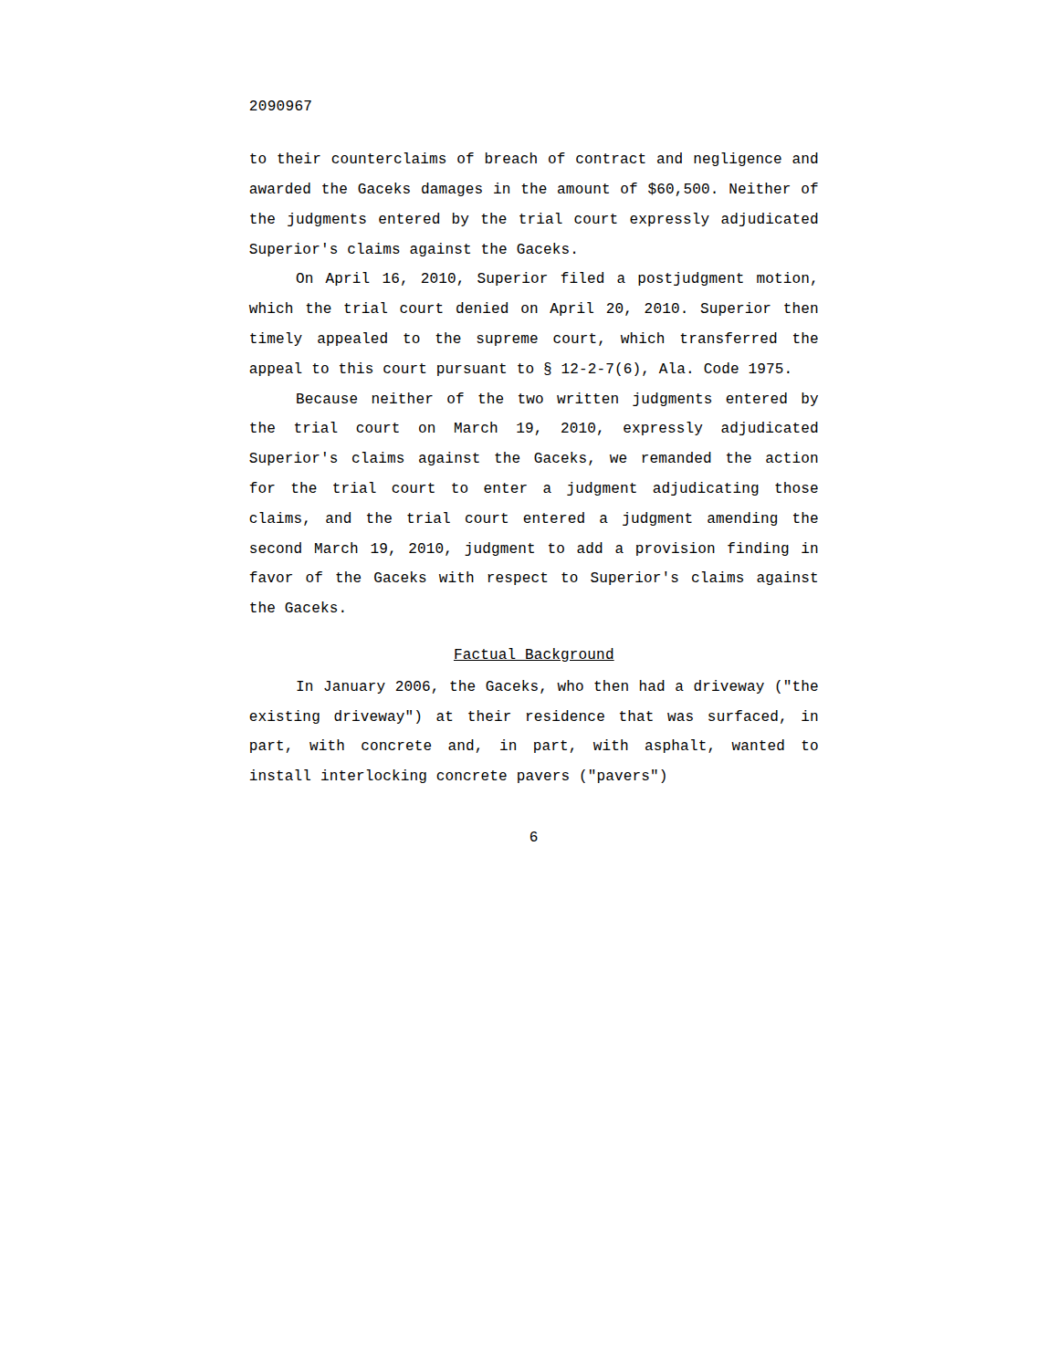2090967
to their counterclaims of breach of contract and negligence and awarded the Gaceks damages in the amount of $60,500. Neither of the judgments entered by the trial court expressly adjudicated Superior's claims against the Gaceks.
On April 16, 2010, Superior filed a postjudgment motion, which the trial court denied on April 20, 2010. Superior then timely appealed to the supreme court, which transferred the appeal to this court pursuant to § 12-2-7(6), Ala. Code 1975.
Because neither of the two written judgments entered by the trial court on March 19, 2010, expressly adjudicated Superior's claims against the Gaceks, we remanded the action for the trial court to enter a judgment adjudicating those claims, and the trial court entered a judgment amending the second March 19, 2010, judgment to add a provision finding in favor of the Gaceks with respect to Superior's claims against the Gaceks.
Factual Background
In January 2006, the Gaceks, who then had a driveway ("the existing driveway") at their residence that was surfaced, in part, with concrete and, in part, with asphalt, wanted to install interlocking concrete pavers ("pavers")
6